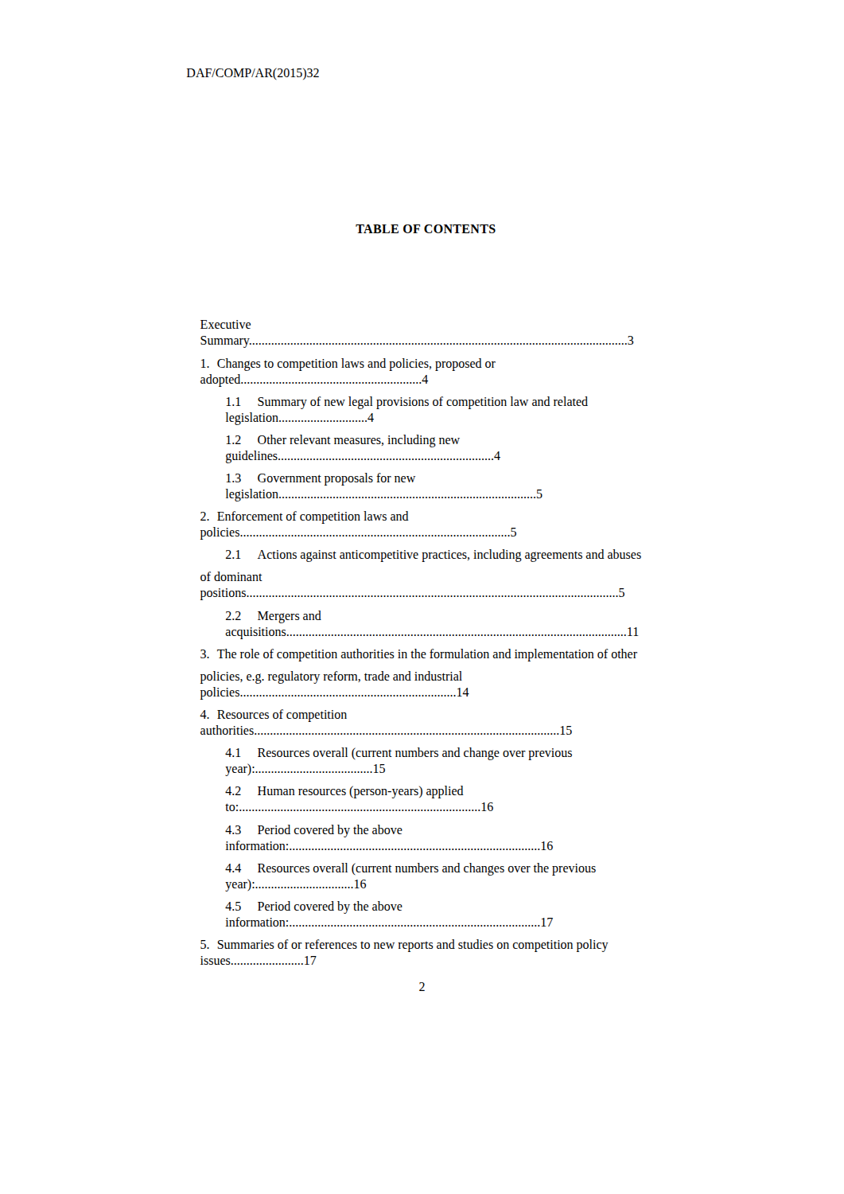DAF/COMP/AR(2015)32
TABLE OF CONTENTS
Executive Summary....................................................................................................................... 3
1. Changes to competition laws and policies, proposed or adopted......................................................... 4
1.1 Summary of new legal provisions of competition law and related legislation............................ 4
1.2 Other relevant measures, including new guidelines.................................................................... 4
1.3 Government proposals for new legislation................................................................................. 5
2. Enforcement of competition laws and policies..................................................................................... 5
2.1 Actions against anticompetitive practices, including agreements and abuses
of dominant positions..................................................................................................................... 5
2.2 Mergers and acquisitions........................................................................................................... 11
3. The role of competition authorities in the formulation and implementation of other
policies, e.g. regulatory reform, trade and industrial policies.................................................................... 14
4. Resources of competition authorities................................................................................................ 15
4.1 Resources overall (current numbers and change over previous year):..................................... 15
4.2 Human resources (person-years) applied to:............................................................................ 16
4.3 Period covered by the above information:............................................................................... 16
4.4 Resources overall (current numbers and changes over the previous year):............................... 16
4.5 Period covered by the above information:............................................................................... 17
5. Summaries of or references to new reports and studies on competition policy issues....................... 17
2